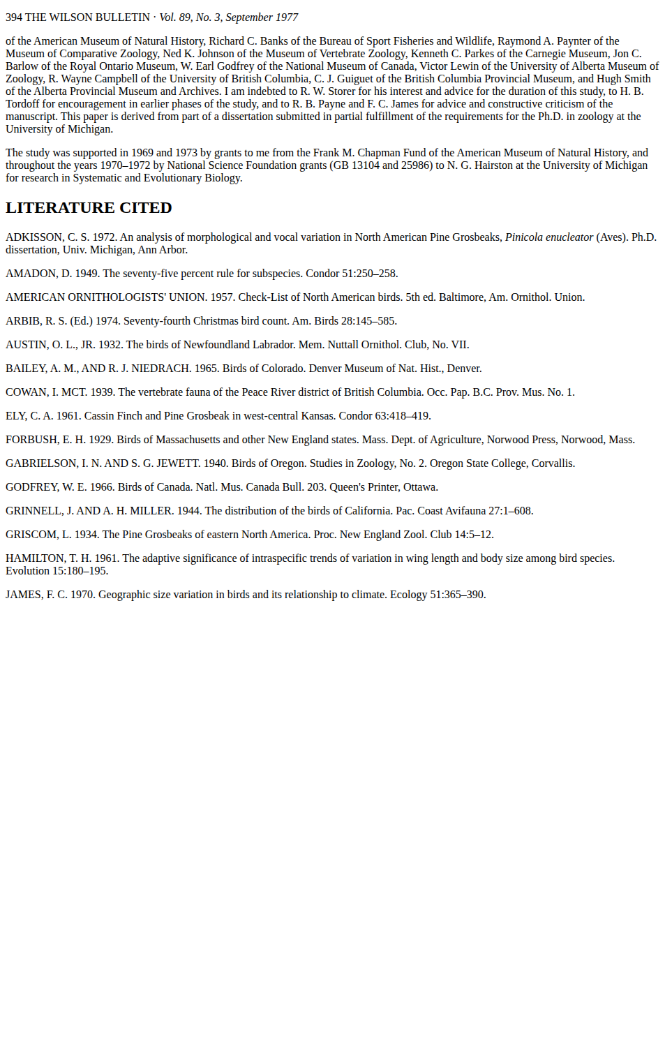394 THE WILSON BULLETIN · Vol. 89, No. 3, September 1977
of the American Museum of Natural History, Richard C. Banks of the Bureau of Sport Fisheries and Wildlife, Raymond A. Paynter of the Museum of Comparative Zoology, Ned K. Johnson of the Museum of Vertebrate Zoology, Kenneth C. Parkes of the Carnegie Museum, Jon C. Barlow of the Royal Ontario Museum, W. Earl Godfrey of the National Museum of Canada, Victor Lewin of the University of Alberta Museum of Zoology, R. Wayne Campbell of the University of British Columbia, C. J. Guiguet of the British Columbia Provincial Museum, and Hugh Smith of the Alberta Provincial Museum and Archives. I am indebted to R. W. Storer for his interest and advice for the duration of this study, to H. B. Tordoff for encouragement in earlier phases of the study, and to R. B. Payne and F. C. James for advice and constructive criticism of the manuscript. This paper is derived from part of a dissertation submitted in partial fulfillment of the requirements for the Ph.D. in zoology at the University of Michigan.
The study was supported in 1969 and 1973 by grants to me from the Frank M. Chapman Fund of the American Museum of Natural History, and throughout the years 1970–1972 by National Science Foundation grants (GB 13104 and 25986) to N. G. Hairston at the University of Michigan for research in Systematic and Evolutionary Biology.
LITERATURE CITED
ADKISSON, C. S. 1972. An analysis of morphological and vocal variation in North American Pine Grosbeaks, Pinicola enucleator (Aves). Ph.D. dissertation, Univ. Michigan, Ann Arbor.
AMADON, D. 1949. The seventy-five percent rule for subspecies. Condor 51:250–258.
AMERICAN ORNITHOLOGISTS' UNION. 1957. Check-List of North American birds. 5th ed. Baltimore, Am. Ornithol. Union.
ARBIB, R. S. (Ed.) 1974. Seventy-fourth Christmas bird count. Am. Birds 28:145–585.
AUSTIN, O. L., JR. 1932. The birds of Newfoundland Labrador. Mem. Nuttall Ornithol. Club, No. VII.
BAILEY, A. M., AND R. J. NIEDRACH. 1965. Birds of Colorado. Denver Museum of Nat. Hist., Denver.
COWAN, I. MCT. 1939. The vertebrate fauna of the Peace River district of British Columbia. Occ. Pap. B.C. Prov. Mus. No. 1.
ELY, C. A. 1961. Cassin Finch and Pine Grosbeak in west-central Kansas. Condor 63:418–419.
FORBUSH, E. H. 1929. Birds of Massachusetts and other New England states. Mass. Dept. of Agriculture, Norwood Press, Norwood, Mass.
GABRIELSON, I. N. AND S. G. JEWETT. 1940. Birds of Oregon. Studies in Zoology, No. 2. Oregon State College, Corvallis.
GODFREY, W. E. 1966. Birds of Canada. Natl. Mus. Canada Bull. 203. Queen's Printer, Ottawa.
GRINNELL, J. AND A. H. MILLER. 1944. The distribution of the birds of California. Pac. Coast Avifauna 27:1–608.
GRISCOM, L. 1934. The Pine Grosbeaks of eastern North America. Proc. New England Zool. Club 14:5–12.
HAMILTON, T. H. 1961. The adaptive significance of intraspecific trends of variation in wing length and body size among bird species. Evolution 15:180–195.
JAMES, F. C. 1970. Geographic size variation in birds and its relationship to climate. Ecology 51:365–390.